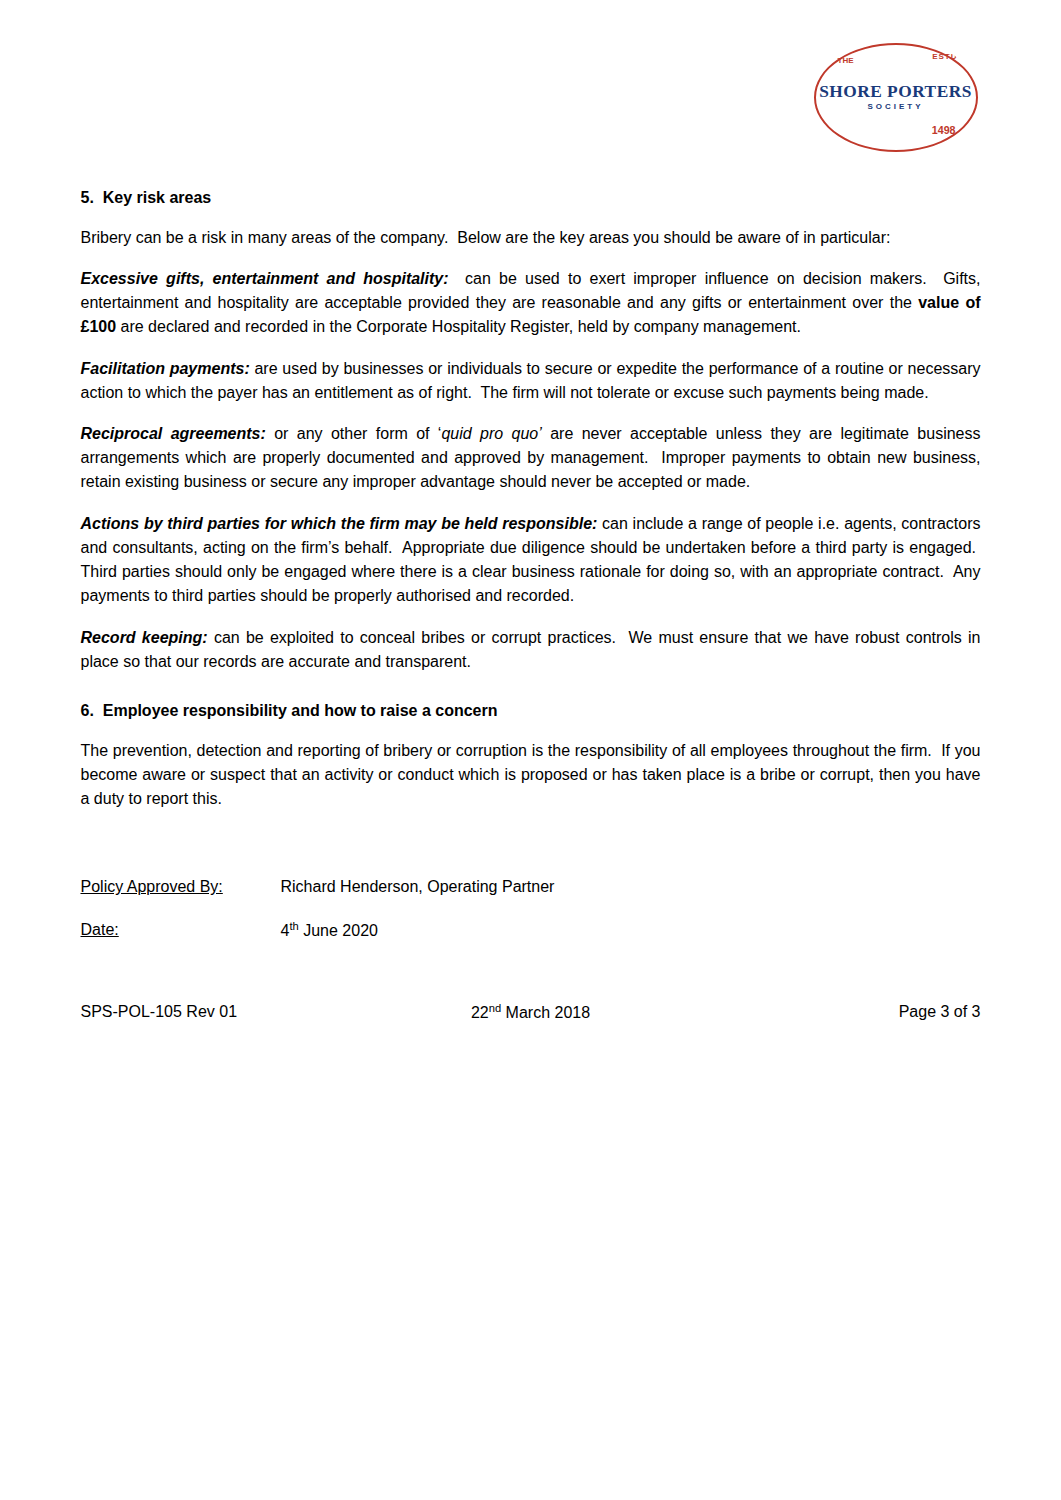THE ESTD SHORE PORTERS SOCIETY 1498
5. Key risk areas
Bribery can be a risk in many areas of the company. Below are the key areas you should be aware of in particular:
Excessive gifts, entertainment and hospitality: can be used to exert improper influence on decision makers. Gifts, entertainment and hospitality are acceptable provided they are reasonable and any gifts or entertainment over the value of £100 are declared and recorded in the Corporate Hospitality Register, held by company management.
Facilitation payments: are used by businesses or individuals to secure or expedite the performance of a routine or necessary action to which the payer has an entitlement as of right. The firm will not tolerate or excuse such payments being made.
Reciprocal agreements: or any other form of ‘quid pro quo’ are never acceptable unless they are legitimate business arrangements which are properly documented and approved by management. Improper payments to obtain new business, retain existing business or secure any improper advantage should never be accepted or made.
Actions by third parties for which the firm may be held responsible: can include a range of people i.e. agents, contractors and consultants, acting on the firm’s behalf. Appropriate due diligence should be undertaken before a third party is engaged. Third parties should only be engaged where there is a clear business rationale for doing so, with an appropriate contract. Any payments to third parties should be properly authorised and recorded.
Record keeping: can be exploited to conceal bribes or corrupt practices. We must ensure that we have robust controls in place so that our records are accurate and transparent.
6. Employee responsibility and how to raise a concern
The prevention, detection and reporting of bribery or corruption is the responsibility of all employees throughout the firm. If you become aware or suspect that an activity or conduct which is proposed or has taken place is a bribe or corrupt, then you have a duty to report this.
Policy Approved By: Richard Henderson, Operating Partner
Date: 4th June 2020
SPS-POL-105 Rev 01 22nd March 2018 Page 3 of 3